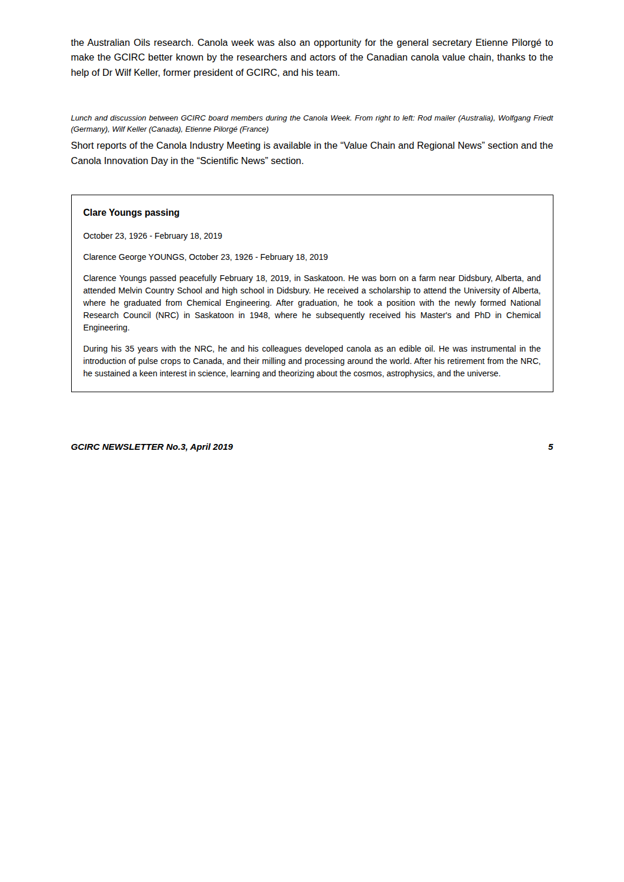the Australian Oils research. Canola week was also an opportunity for the general secretary Etienne Pilorgé to make the GCIRC better known by the researchers and actors of the Canadian canola value chain, thanks to the help of Dr Wilf Keller, former president of GCIRC, and his team.
Lunch and discussion between GCIRC board members during the Canola Week. From right to left: Rod mailer (Australia), Wolfgang Friedt (Germany), Wilf Keller (Canada), Etienne Pilorgé (France)
Short reports of the Canola Industry Meeting is available in the “Value Chain and Regional News” section and the Canola Innovation Day in the “Scientific News” section.
Clare Youngs passing
October 23, 1926 - February 18, 2019
Clarence George YOUNGS, October 23, 1926 - February 18, 2019
Clarence Youngs passed peacefully February 18, 2019, in Saskatoon. He was born on a farm near Didsbury, Alberta, and attended Melvin Country School and high school in Didsbury. He received a scholarship to attend the University of Alberta, where he graduated from Chemical Engineering. After graduation, he took a position with the newly formed National Research Council (NRC) in Saskatoon in 1948, where he subsequently received his Master's and PhD in Chemical Engineering.
During his 35 years with the NRC, he and his colleagues developed canola as an edible oil. He was instrumental in the introduction of pulse crops to Canada, and their milling and processing around the world. After his retirement from the NRC, he sustained a keen interest in science, learning and theorizing about the cosmos, astrophysics, and the universe.
GCIRC NEWSLETTER No.3, April 2019
5